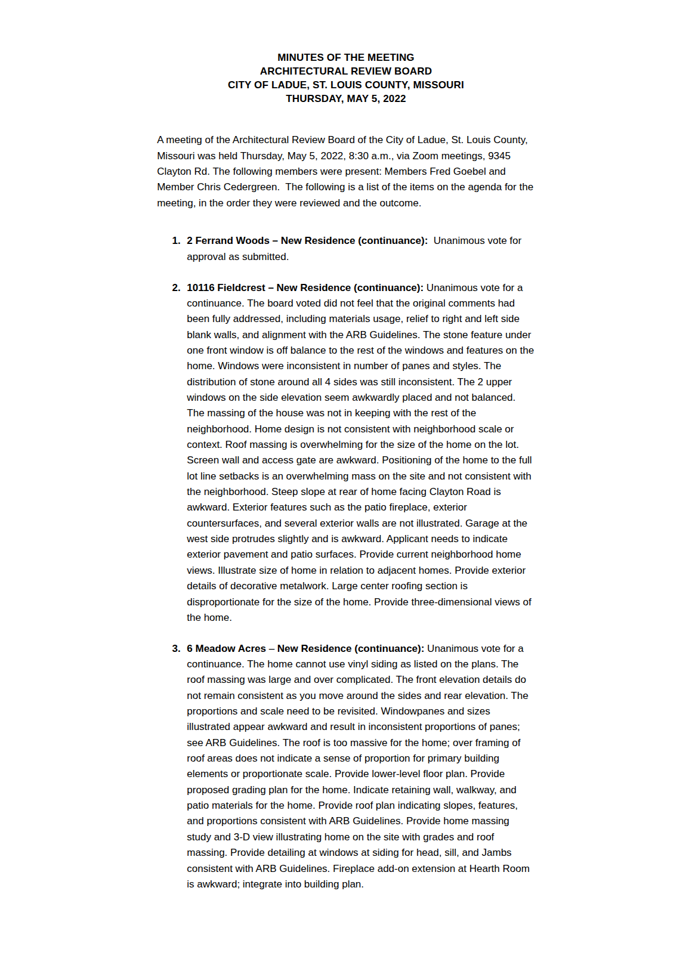MINUTES OF THE MEETING
ARCHITECTURAL REVIEW BOARD
CITY OF LADUE, ST. LOUIS COUNTY, MISSOURI
THURSDAY, MAY 5, 2022
A meeting of the Architectural Review Board of the City of Ladue, St. Louis County, Missouri was held Thursday, May 5, 2022, 8:30 a.m., via Zoom meetings, 9345 Clayton Rd. The following members were present: Members Fred Goebel and Member Chris Cedergreen. The following is a list of the items on the agenda for the meeting, in the order they were reviewed and the outcome.
2 Ferrand Woods – New Residence (continuance): Unanimous vote for approval as submitted.
10116 Fieldcrest – New Residence (continuance): Unanimous vote for a continuance. The board voted did not feel that the original comments had been fully addressed, including materials usage, relief to right and left side blank walls, and alignment with the ARB Guidelines. The stone feature under one front window is off balance to the rest of the windows and features on the home. Windows were inconsistent in number of panes and styles. The distribution of stone around all 4 sides was still inconsistent. The 2 upper windows on the side elevation seem awkwardly placed and not balanced. The massing of the house was not in keeping with the rest of the neighborhood. Home design is not consistent with neighborhood scale or context. Roof massing is overwhelming for the size of the home on the lot. Screen wall and access gate are awkward. Positioning of the home to the full lot line setbacks is an overwhelming mass on the site and not consistent with the neighborhood. Steep slope at rear of home facing Clayton Road is awkward. Exterior features such as the patio fireplace, exterior countersurfaces, and several exterior walls are not illustrated. Garage at the west side protrudes slightly and is awkward. Applicant needs to indicate exterior pavement and patio surfaces. Provide current neighborhood home views. Illustrate size of home in relation to adjacent homes. Provide exterior details of decorative metalwork. Large center roofing section is disproportionate for the size of the home. Provide three-dimensional views of the home.
6 Meadow Acres – New Residence (continuance): Unanimous vote for a continuance. The home cannot use vinyl siding as listed on the plans. The roof massing was large and over complicated. The front elevation details do not remain consistent as you move around the sides and rear elevation. The proportions and scale need to be revisited. Windowpanes and sizes illustrated appear awkward and result in inconsistent proportions of panes; see ARB Guidelines. The roof is too massive for the home; over framing of roof areas does not indicate a sense of proportion for primary building elements or proportionate scale. Provide lower-level floor plan. Provide proposed grading plan for the home. Indicate retaining wall, walkway, and patio materials for the home. Provide roof plan indicating slopes, features, and proportions consistent with ARB Guidelines. Provide home massing study and 3-D view illustrating home on the site with grades and roof massing. Provide detailing at windows at siding for head, sill, and Jambs consistent with ARB Guidelines. Fireplace add-on extension at Hearth Room is awkward; integrate into building plan.